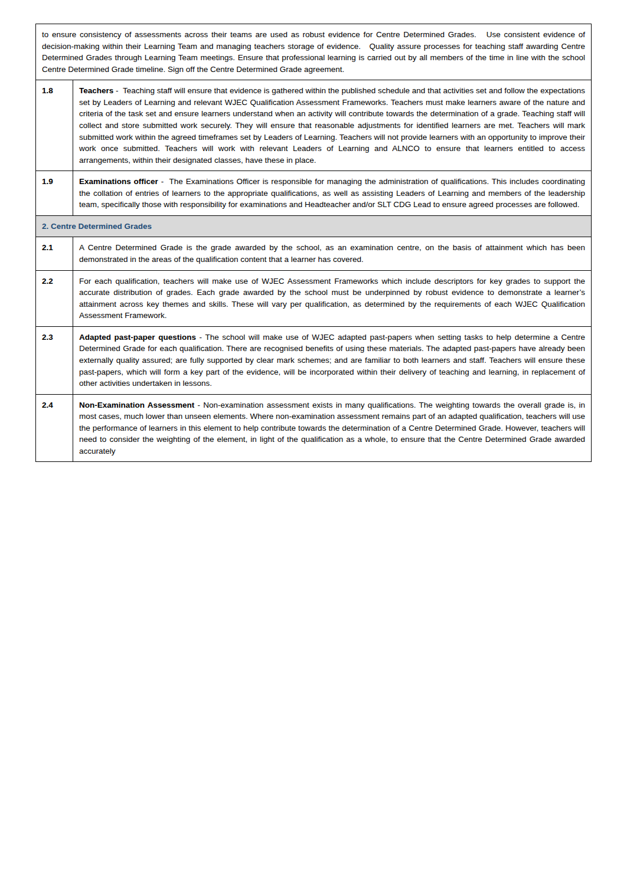| to ensure consistency of assessments across their teams are used as robust evidence for Centre Determined Grades. Use consistent evidence of decision-making within their Learning Team and managing teachers storage of evidence. Quality assure processes for teaching staff awarding Centre Determined Grades through Learning Team meetings. Ensure that professional learning is carried out by all members of the time in line with the school Centre Determined Grade timeline. Sign off the Centre Determined Grade agreement. |
| 1.8 | Teachers - Teaching staff will ensure that evidence is gathered within the published schedule and that activities set and follow the expectations set by Leaders of Learning and relevant WJEC Qualification Assessment Frameworks. Teachers must make learners aware of the nature and criteria of the task set and ensure learners understand when an activity will contribute towards the determination of a grade. Teaching staff will collect and store submitted work securely. They will ensure that reasonable adjustments for identified learners are met. Teachers will mark submitted work within the agreed timeframes set by Leaders of Learning. Teachers will not provide learners with an opportunity to improve their work once submitted. Teachers will work with relevant Leaders of Learning and ALNCO to ensure that learners entitled to access arrangements, within their designated classes, have these in place. |
| 1.9 | Examinations officer - The Examinations Officer is responsible for managing the administration of qualifications. This includes coordinating the collation of entries of learners to the appropriate qualifications, as well as assisting Leaders of Learning and members of the leadership team, specifically those with responsibility for examinations and Headteacher and/or SLT CDG Lead to ensure agreed processes are followed. |
| 2. Centre Determined Grades |
| 2.1 | A Centre Determined Grade is the grade awarded by the school, as an examination centre, on the basis of attainment which has been demonstrated in the areas of the qualification content that a learner has covered. |
| 2.2 | For each qualification, teachers will make use of WJEC Assessment Frameworks which include descriptors for key grades to support the accurate distribution of grades. Each grade awarded by the school must be underpinned by robust evidence to demonstrate a learner’s attainment across key themes and skills. These will vary per qualification, as determined by the requirements of each WJEC Qualification Assessment Framework. |
| 2.3 | Adapted past-paper questions - The school will make use of WJEC adapted past-papers when setting tasks to help determine a Centre Determined Grade for each qualification. There are recognised benefits of using these materials. The adapted past-papers have already been externally quality assured; are fully supported by clear mark schemes; and are familiar to both learners and staff. Teachers will ensure these past-papers, which will form a key part of the evidence, will be incorporated within their delivery of teaching and learning, in replacement of other activities undertaken in lessons. |
| 2.4 | Non-Examination Assessment - Non-examination assessment exists in many qualifications. The weighting towards the overall grade is, in most cases, much lower than unseen elements. Where non-examination assessment remains part of an adapted qualification, teachers will use the performance of learners in this element to help contribute towards the determination of a Centre Determined Grade. However, teachers will need to consider the weighting of the element, in light of the qualification as a whole, to ensure that the Centre Determined Grade awarded accurately |